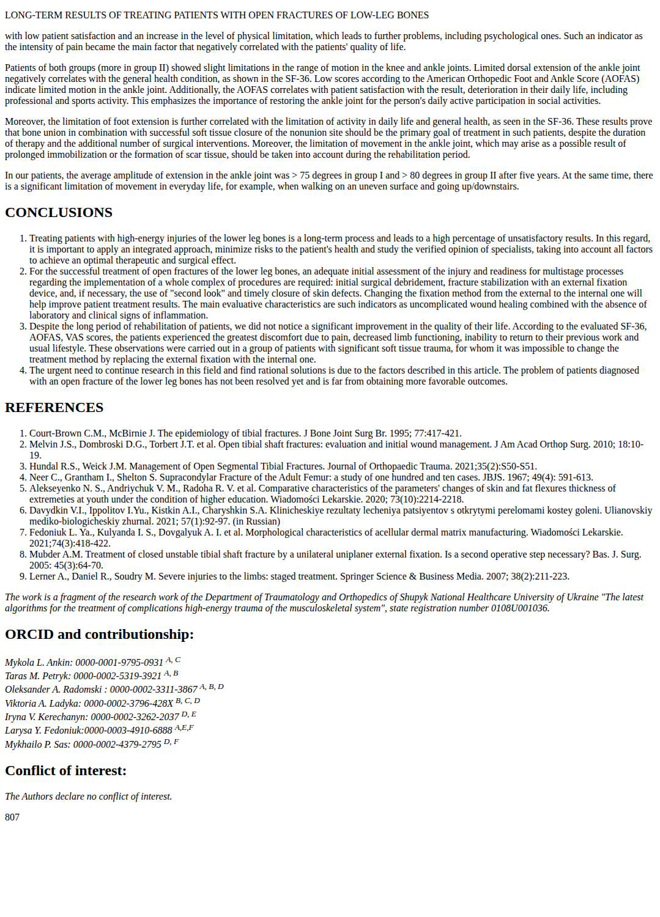LONG-TERM RESULTS OF TREATING PATIENTS WITH OPEN FRACTURES OF LOW-LEG BONES
with low patient satisfaction and an increase in the level of physical limitation, which leads to further problems, including psychological ones. Such an indicator as the intensity of pain became the main factor that negatively correlated with the patients' quality of life.
Patients of both groups (more in group II) showed slight limitations in the range of motion in the knee and ankle joints. Limited dorsal extension of the ankle joint negatively correlates with the general health condition, as shown in the SF-36. Low scores according to the American Orthopedic Foot and Ankle Score (AOFAS) indicate limited motion in the ankle joint. Additionally, the AOFAS correlates with patient satisfaction with the result, deterioration in their daily life, including professional and sports activity. This emphasizes the importance of restoring the ankle joint for the person's daily active participation in social activities.
Moreover, the limitation of foot extension is further correlated with the limitation of activity in daily life and general health, as seen in the SF-36. These results prove that bone union in combination with successful soft tissue closure of the nonunion site should be the primary goal of treatment in such patients, despite the duration of therapy and the additional number of surgical interventions. Moreover, the limitation of movement in the ankle joint, which may arise as a possible result of prolonged immobilization or the formation of scar tissue, should be taken into account during the rehabilitation period.
In our patients, the average amplitude of extension in the ankle joint was > 75 degrees in group I and > 80 degrees in group II after five years. At the same time, there is a significant limitation of movement in everyday life, for example, when walking on an uneven surface and going up/downstairs.
CONCLUSIONS
Treating patients with high-energy injuries of the lower leg bones is a long-term process and leads to a high percentage of unsatisfactory results. In this regard, it is important to apply an integrated approach, minimize risks to the patient's health and study the verified opinion of specialists, taking into account all factors to achieve an optimal therapeutic and surgical effect.
For the successful treatment of open fractures of the lower leg bones, an adequate initial assessment of the injury and readiness for multistage processes regarding the implementation of a whole complex of procedures are required: initial surgical debridement, fracture stabilization with an external fixation device, and, if necessary, the use of "second look" and timely closure of skin defects. Changing the fixation method from the external to the internal one will help improve patient treatment results. The main evaluative characteristics are such indicators as uncomplicated wound healing combined with the absence of laboratory and clinical signs of inflammation.
Despite the long period of rehabilitation of patients, we did not notice a significant improvement in the quality of their life. According to the evaluated SF-36, AOFAS, VAS scores, the patients experienced the greatest discomfort due to pain, decreased limb functioning, inability to return to their previous work and usual lifestyle. These observations were carried out in a group of patients with significant soft tissue trauma, for whom it was impossible to change the treatment method by replacing the external fixation with the internal one.
The urgent need to continue research in this field and find rational solutions is due to the factors described in this article. The problem of patients diagnosed with an open fracture of the lower leg bones has not been resolved yet and is far from obtaining more favorable outcomes.
REFERENCES
Court-Brown C.M., McBirnie J. The epidemiology of tibial fractures. J Bone Joint Surg Br. 1995; 77:417-421.
Melvin J.S., Dombroski D.G., Torbert J.T. et al. Open tibial shaft fractures: evaluation and initial wound management. J Am Acad Orthop Surg. 2010; 18:10-19.
Hundal R.S., Weick J.M. Management of Open Segmental Tibial Fractures. Journal of Orthopaedic Trauma. 2021;35(2):S50-S51.
Neer C., Grantham I., Shelton S. Supracondylar Fracture of the Adult Femur: a study of one hundred and ten cases. JBJS. 1967; 49(4): 591-613.
Alekseyenko N. S., Andriychuk V. M., Radoha R. V. et al. Comparative characteristics of the parameters' changes of skin and fat flexures thickness of extremeties at youth under the condition of higher education. Wiadomości Lekarskie. 2020; 73(10):2214-2218.
Davydkin V.I., Ippolitov I.Yu., Kistkin A.I., Charyshkin S.A. Klinicheskiye rezultaty lecheniya patsiyentov s otkrytymi perelomami kostey goleni. Ulianovskiy mediko-biologicheskiy zhurnal. 2021; 57(1):92-97. (in Russian)
Fedoniuk L. Ya., Kulyanda I. S., Dovgalyuk A. I. et al. Morphological characteristics of acellular dermal matrix manufacturing. Wiadomości Lekarskie. 2021;74(3):418-422.
Mubder A.M. Treatment of closed unstable tibial shaft fracture by a unilateral uniplaner external fixation. Is a second operative step necessary? Bas. J. Surg. 2005: 45(3):64-70.
Lerner A., Daniel R., Soudry M. Severe injuries to the limbs: staged treatment. Springer Science & Business Media. 2007; 38(2):211-223.
The work is a fragment of the research work of the Department of Traumatology and Orthopedics of Shupyk National Healthcare University of Ukraine "The latest algorithms for the treatment of complications high-energy trauma of the musculoskeletal system", state registration number 0108U001036.
ORCID and contributionship:
Mykola L. Ankin: 0000-0001-9795-0931 A, C
Taras M. Petryk: 0000-0002-5319-3921 A, B
Oleksander A. Radomski : 0000-0002-3311-3867 A, B, D
Viktoria A. Ladyka: 0000-0002-3796-428X B, C, D
Iryna V. Kerechanyn: 0000-0002-3262-2037 D, E
Larysa Y. Fedoniuk:0000-0003-4910-6888 A,E,F
Mykhailo P. Sas: 0000-0002-4379-2795 D, F
Conflict of interest:
The Authors declare no conflict of interest.
807